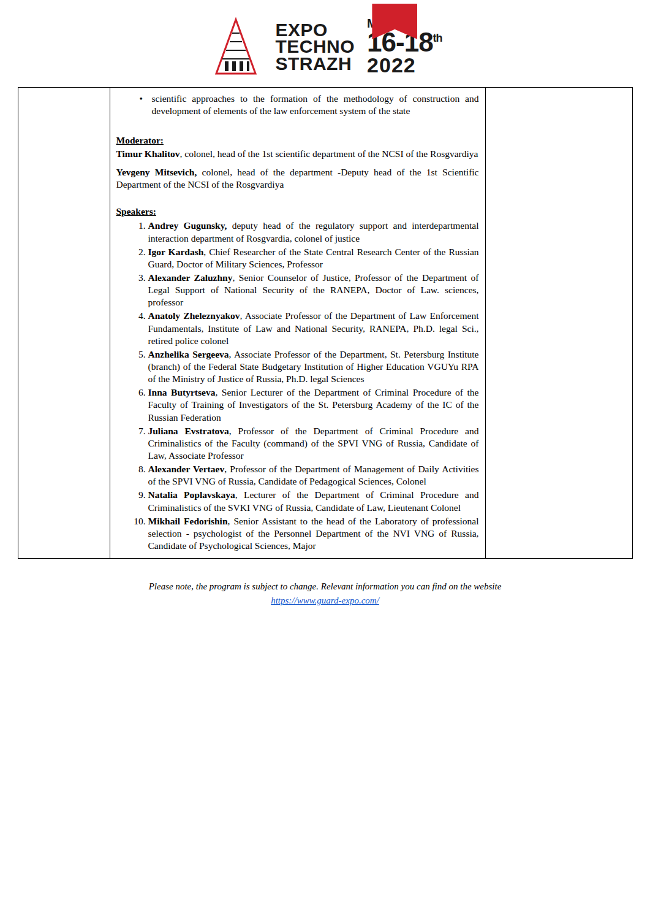EXPO TECHNO STRAZH
MARCH
16-18th
2022
| | scientific approaches to the formation of the methodology of construction and development of elements of the law enforcement system of the state Moderator: Timur Khalitov , colonel, head of the 1st scientific department of the NCSI of the Rosgvardiya Yevgeny Mitsevich, colonel, head of the department -Deputy head of the 1st Scientific Department of the NCSI of the Rosgvardiya Speakers: Andrey Gugunsky, deputy head of the regulatory support and interdepartmental interaction department of Rosgvardia, colonel of justice Igor Kardash , Chief Researcher of the State Central Research Center of the Russian Guard, Doctor of Military Sciences, Professor Alexander Zaluzhny , Senior Counselor of Justice, Professor of the Department of Legal Support of National Security of the RANEPA, Doctor of Law. sciences, professor Anatoly Zheleznyakov , Associate Professor of the Department of Law Enforcement Fundamentals, Institute of Law and National Security, RANEPA, Ph.D. legal Sci., retired police colonel Anzhelika Sergeeva , Associate Professor of the Department, St. Petersburg Institute (branch) of the Federal State Budgetary Institution of Higher Education VGUYu RPA of the Ministry of Justice of Russia, Ph.D. legal Sciences Inna Butyrtseva , Senior Lecturer of the Department of Criminal Procedure of the Faculty of Training of Investigators of the St. Petersburg Academy of the IC of the Russian Federation Juliana Evstratova , Professor of the Department of Criminal Procedure and Criminalistics of the Faculty (command) of the SPVI VNG of Russia, Candidate of Law, Associate Professor Alexander Vertaev , Professor of the Department of Management of Daily Activities of the SPVI VNG of Russia, Candidate of Pedagogical Sciences, Colonel Natalia Poplavskaya , Lecturer of the Department of Criminal Procedure and Criminalistics of the SVKI VNG of Russia, Candidate of Law, Lieutenant Colonel Mikhail Fedorishin , Senior Assistant to the head of the Laboratory of professional selection - psychologist of the Personnel Department of the NVI VNG of Russia, Candidate of Psychological Sciences, Major | |
Please note, the program is subject to change. Relevant information you can find on the website
https://www.guard-expo.com/